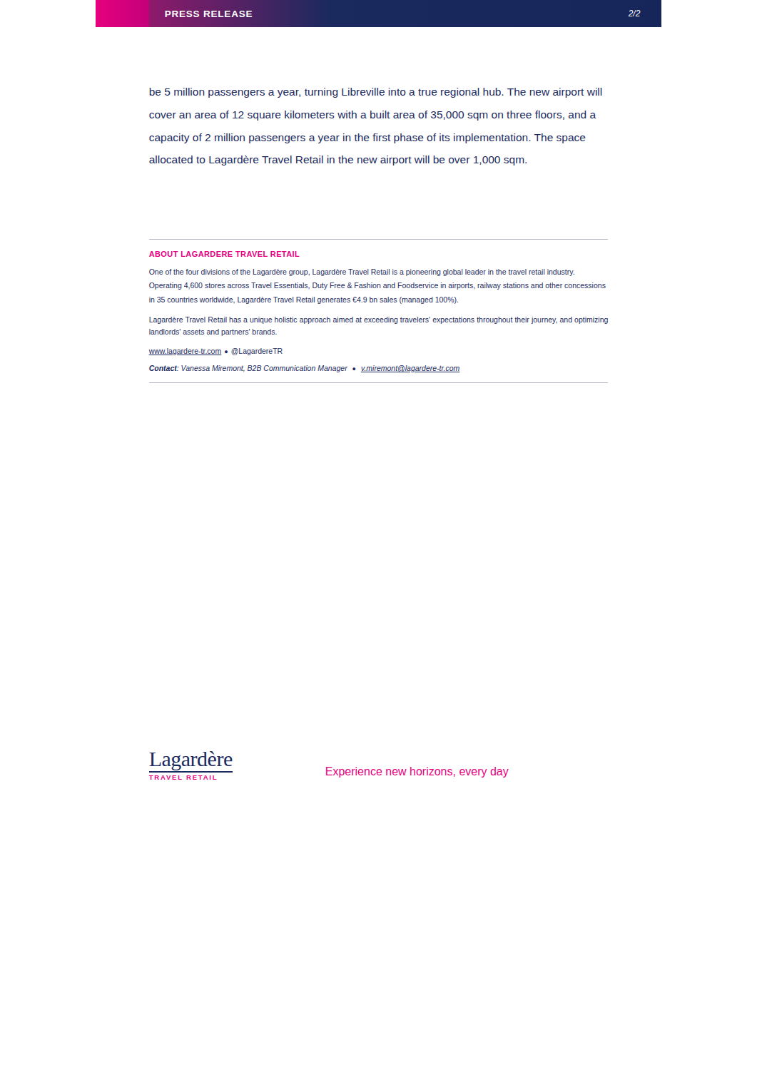PRESS RELEASE 2/2
be 5 million passengers a year, turning Libreville into a true regional hub. The new airport will cover an area of 12 square kilometers with a built area of 35,000 sqm on three floors, and a capacity of 2 million passengers a year in the first phase of its implementation. The space allocated to Lagardère Travel Retail in the new airport will be over 1,000 sqm.
ABOUT LAGARDERE TRAVEL RETAIL
One of the four divisions of the Lagardère group, Lagardère Travel Retail is a pioneering global leader in the travel retail industry. Operating 4,600 stores across Travel Essentials, Duty Free & Fashion and Foodservice in airports, railway stations and other concessions in 35 countries worldwide, Lagardère Travel Retail generates €4.9 bn sales (managed 100%).
Lagardère Travel Retail has a unique holistic approach aimed at exceeding travelers' expectations throughout their journey, and optimizing landlords' assets and partners' brands.
www.lagardere-tr.com●@LagardereTR
Contact: Vanessa Miremont, B2B Communication Manager ● v.miremont@lagardere-tr.com
Lagardère
TRAVEL RETAIL
Experience new horizons, every day